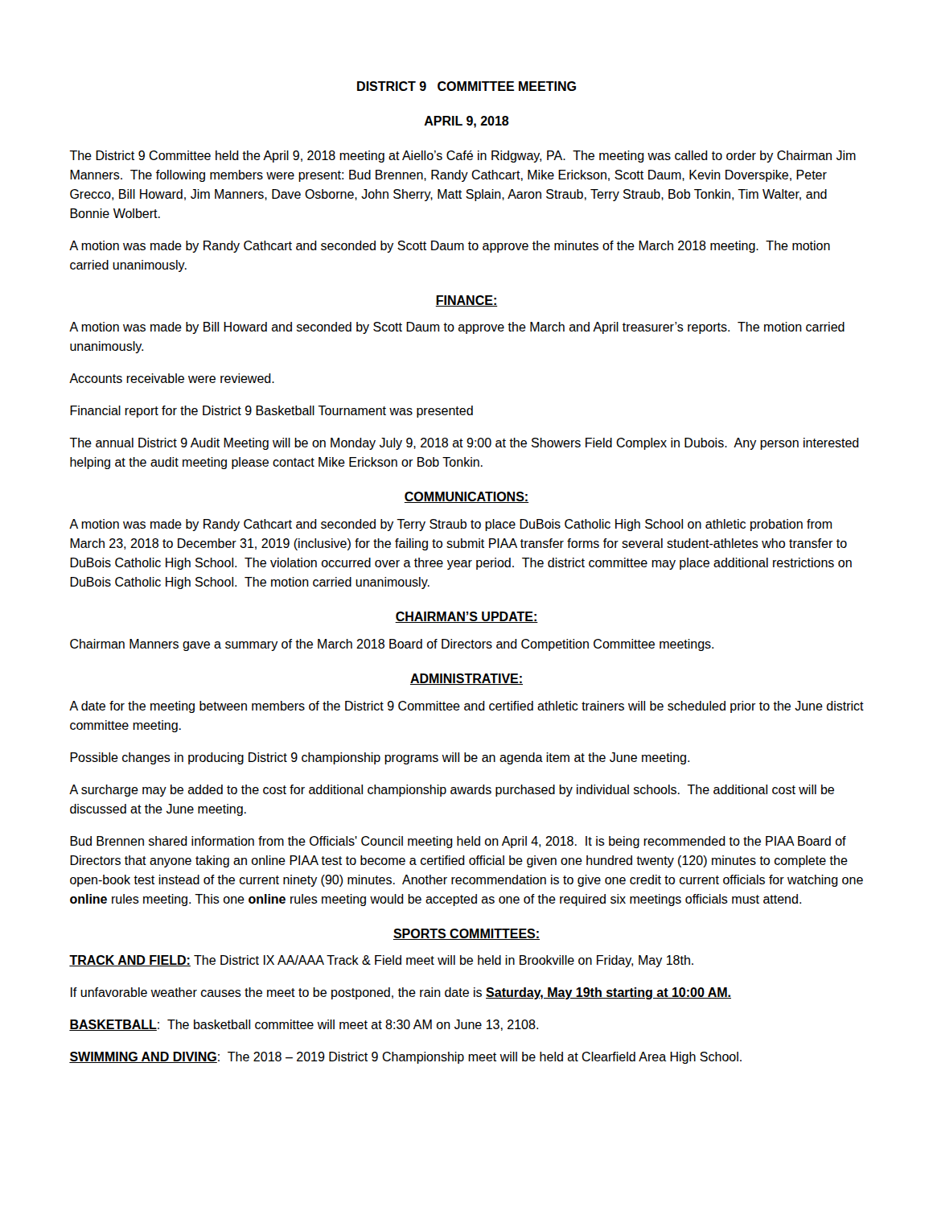DISTRICT 9 COMMITTEE MEETING
APRIL 9, 2018
The District 9 Committee held the April 9, 2018 meeting at Aiello’s Café in Ridgway, PA. The meeting was called to order by Chairman Jim Manners. The following members were present: Bud Brennen, Randy Cathcart, Mike Erickson, Scott Daum, Kevin Doverspike, Peter Grecco, Bill Howard, Jim Manners, Dave Osborne, John Sherry, Matt Splain, Aaron Straub, Terry Straub, Bob Tonkin, Tim Walter, and Bonnie Wolbert.
A motion was made by Randy Cathcart and seconded by Scott Daum to approve the minutes of the March 2018 meeting. The motion carried unanimously.
FINANCE:
A motion was made by Bill Howard and seconded by Scott Daum to approve the March and April treasurer’s reports. The motion carried unanimously.
Accounts receivable were reviewed.
Financial report for the District 9 Basketball Tournament was presented
The annual District 9 Audit Meeting will be on Monday July 9, 2018 at 9:00 at the Showers Field Complex in Dubois. Any person interested helping at the audit meeting please contact Mike Erickson or Bob Tonkin.
COMMUNICATIONS:
A motion was made by Randy Cathcart and seconded by Terry Straub to place DuBois Catholic High School on athletic probation from March 23, 2018 to December 31, 2019 (inclusive) for the failing to submit PIAA transfer forms for several student-athletes who transfer to DuBois Catholic High School. The violation occurred over a three year period. The district committee may place additional restrictions on DuBois Catholic High School. The motion carried unanimously.
CHAIRMAN’S UPDATE:
Chairman Manners gave a summary of the March 2018 Board of Directors and Competition Committee meetings.
ADMINISTRATIVE:
A date for the meeting between members of the District 9 Committee and certified athletic trainers will be scheduled prior to the June district committee meeting.
Possible changes in producing District 9 championship programs will be an agenda item at the June meeting.
A surcharge may be added to the cost for additional championship awards purchased by individual schools. The additional cost will be discussed at the June meeting.
Bud Brennen shared information from the Officials' Council meeting held on April 4, 2018. It is being recommended to the PIAA Board of Directors that anyone taking an online PIAA test to become a certified official be given one hundred twenty (120) minutes to complete the open-book test instead of the current ninety (90) minutes. Another recommendation is to give one credit to current officials for watching one online rules meeting. This one online rules meeting would be accepted as one of the required six meetings officials must attend.
SPORTS COMMITTEES:
TRACK AND FIELD: The District IX AA/AAA Track & Field meet will be held in Brookville on Friday, May 18th.
If unfavorable weather causes the meet to be postponed, the rain date is Saturday, May 19th starting at 10:00 AM.
BASKETBALL: The basketball committee will meet at 8:30 AM on June 13, 2108.
SWIMMING AND DIVING: The 2018 – 2019 District 9 Championship meet will be held at Clearfield Area High School.